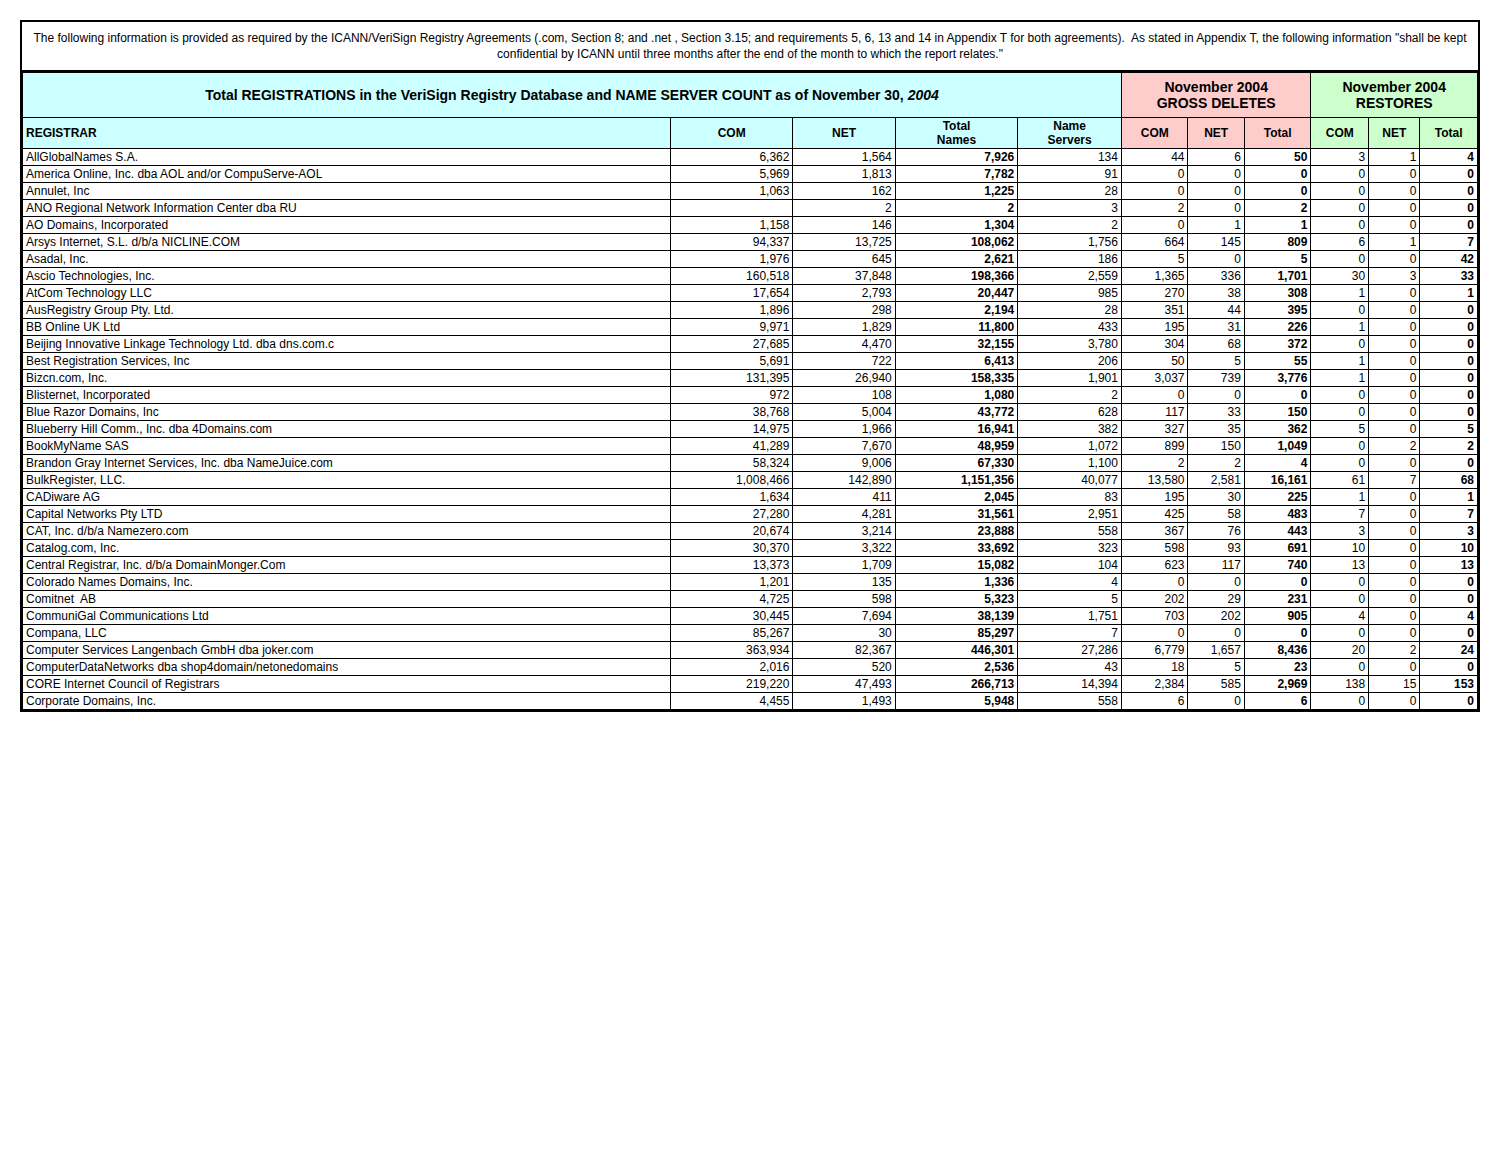The following information is provided as required by the ICANN/VeriSign Registry Agreements (.com, Section 8; and .net , Section 3.15; and requirements 5, 6, 13 and 14 in Appendix T for both agreements). As stated in Appendix T, the following information "shall be kept confidential by ICANN until three months after the end of the month to which the report relates."
| Total REGISTRATIONS in the VeriSign Registry Database and NAME SERVER COUNT as of November 30, 2004 | November 2004 GROSS DELETES | November 2004 RESTORES |
| --- | --- | --- |
| REGISTRAR | COM | NET | Total Names | Name Servers | COM | NET | Total | COM | NET | Total |
| AllGlobalNames S.A. | 6,362 | 1,564 | 7,926 | 134 | 44 | 6 | 50 | 3 | 1 | 4 |
| America Online, Inc. dba AOL and/or CompuServe-AOL | 5,969 | 1,813 | 7,782 | 91 | 0 | 0 | 0 | 0 | 0 | 0 |
| Annulet, Inc | 1,063 | 162 | 1,225 | 28 | 0 | 0 | 0 | 0 | 0 | 0 |
| ANO Regional Network Information Center dba RU | | 2 | 2 | 3 | 2 | 0 | 2 | 0 | 0 | 0 |
| AO Domains, Incorporated | 1,158 | 146 | 1,304 | 2 | 0 | 1 | 1 | 0 | 0 | 0 |
| Arsys Internet, S.L. d/b/a NICLINE.COM | 94,337 | 13,725 | 108,062 | 1,756 | 664 | 145 | 809 | 6 | 1 | 7 |
| Asadal, Inc. | 1,976 | 645 | 2,621 | 186 | 5 | 0 | 5 | 0 | 0 | 42 |
| Ascio Technologies, Inc. | 160,518 | 37,848 | 198,366 | 2,559 | 1,365 | 336 | 1,701 | 30 | 3 | 33 |
| AtCom Technology LLC | 17,654 | 2,793 | 20,447 | 985 | 270 | 38 | 308 | 1 | 0 | 1 |
| AusRegistry Group Pty. Ltd. | 1,896 | 298 | 2,194 | 28 | 351 | 44 | 395 | 0 | 0 | 0 |
| BB Online UK Ltd | 9,971 | 1,829 | 11,800 | 433 | 195 | 31 | 226 | 1 | 0 | 0 |
| Beijing Innovative Linkage Technology Ltd. dba dns.com.c | 27,685 | 4,470 | 32,155 | 3,780 | 304 | 68 | 372 | 0 | 0 | 0 |
| Best Registration Services, Inc | 5,691 | 722 | 6,413 | 206 | 50 | 5 | 55 | 1 | 0 | 0 |
| Bizcn.com, Inc. | 131,395 | 26,940 | 158,335 | 1,901 | 3,037 | 739 | 3,776 | 1 | 0 | 0 |
| Blisternet, Incorporated | 972 | 108 | 1,080 | 2 | 0 | 0 | 0 | 0 | 0 | 0 |
| Blue Razor Domains, Inc | 38,768 | 5,004 | 43,772 | 628 | 117 | 33 | 150 | 0 | 0 | 0 |
| Blueberry Hill Comm., Inc. dba 4Domains.com | 14,975 | 1,966 | 16,941 | 382 | 327 | 35 | 362 | 5 | 0 | 5 |
| BookMyName SAS | 41,289 | 7,670 | 48,959 | 1,072 | 899 | 150 | 1,049 | 0 | 2 | 2 |
| Brandon Gray Internet Services, Inc. dba NameJuice.com | 58,324 | 9,006 | 67,330 | 1,100 | 2 | 2 | 4 | 0 | 0 | 0 |
| BulkRegister, LLC. | 1,008,466 | 142,890 | 1,151,356 | 40,077 | 13,580 | 2,581 | 16,161 | 61 | 7 | 68 |
| CADiware AG | 1,634 | 411 | 2,045 | 83 | 195 | 30 | 225 | 1 | 0 | 1 |
| Capital Networks Pty LTD | 27,280 | 4,281 | 31,561 | 2,951 | 425 | 58 | 483 | 7 | 0 | 7 |
| CAT, Inc. d/b/a Namezero.com | 20,674 | 3,214 | 23,888 | 558 | 367 | 76 | 443 | 3 | 0 | 3 |
| Catalog.com, Inc. | 30,370 | 3,322 | 33,692 | 323 | 598 | 93 | 691 | 10 | 0 | 10 |
| Central Registrar, Inc. d/b/a DomainMonger.Com | 13,373 | 1,709 | 15,082 | 104 | 623 | 117 | 740 | 13 | 0 | 13 |
| Colorado Names Domains, Inc. | 1,201 | 135 | 1,336 | 4 | 0 | 0 | 0 | 0 | 0 | 0 |
| Comitnet AB | 4,725 | 598 | 5,323 | 5 | 202 | 29 | 231 | 0 | 0 | 0 |
| CommuniGal Communications Ltd | 30,445 | 7,694 | 38,139 | 1,751 | 703 | 202 | 905 | 4 | 0 | 4 |
| Compana, LLC | 85,267 | 30 | 85,297 | 7 | 0 | 0 | 0 | 0 | 0 | 0 |
| Computer Services Langenbach GmbH dba joker.com | 363,934 | 82,367 | 446,301 | 27,286 | 6,779 | 1,657 | 8,436 | 20 | 2 | 24 |
| ComputerDataNetworks dba shop4domain/netonedomains | 2,016 | 520 | 2,536 | 43 | 18 | 5 | 23 | 0 | 0 | 0 |
| CORE Internet Council of Registrars | 219,220 | 47,493 | 266,713 | 14,394 | 2,384 | 585 | 2,969 | 138 | 15 | 153 |
| Corporate Domains, Inc. | 4,455 | 1,493 | 5,948 | 558 | 6 | 0 | 6 | 0 | 0 | 0 |